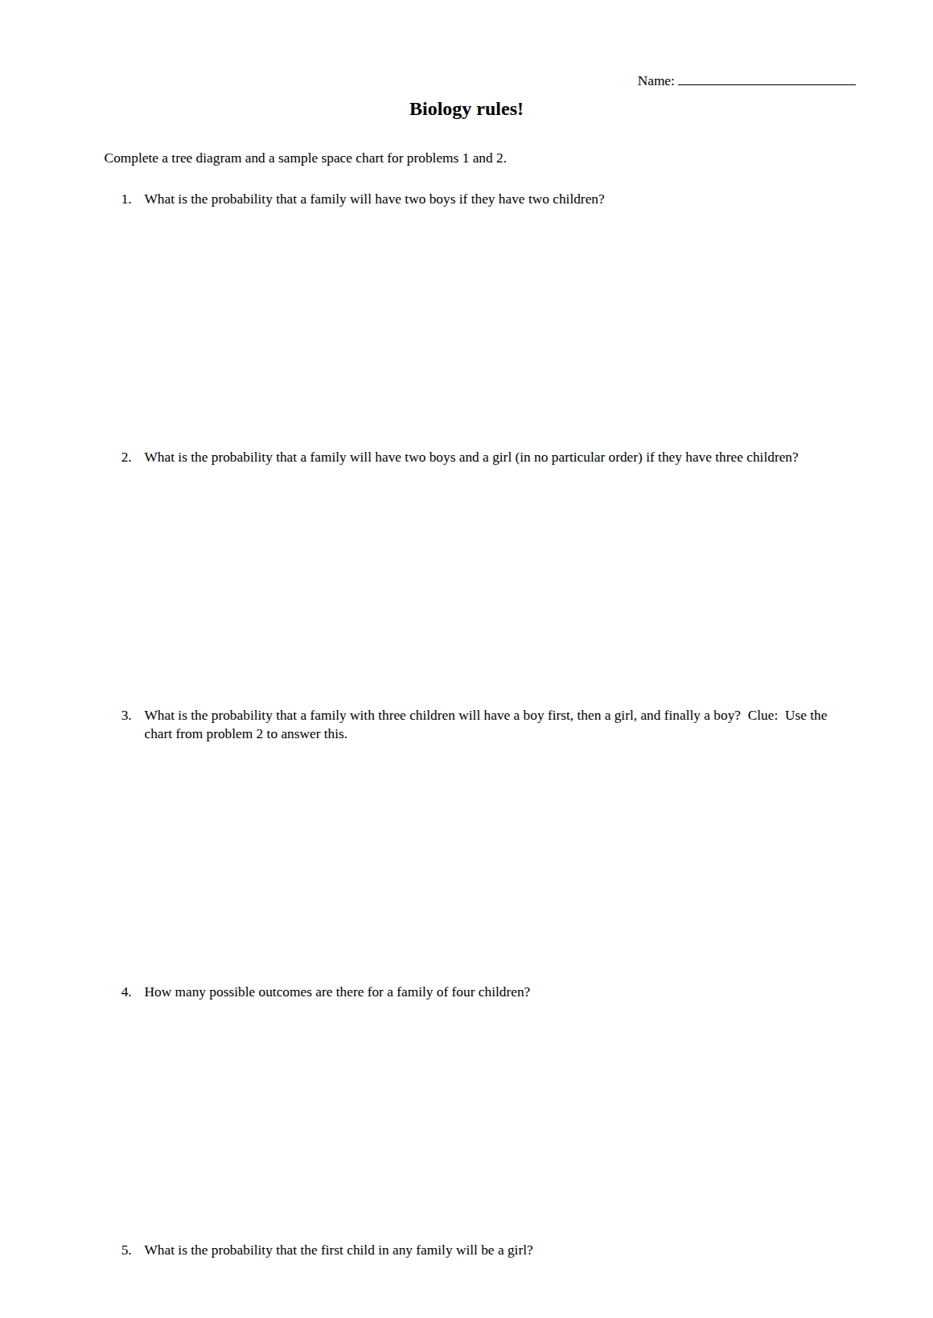Name:
Biology rules!
Complete a tree diagram and a sample space chart for problems 1 and 2.
What is the probability that a family will have two boys if they have two children?
What is the probability that a family will have two boys and a girl (in no particular order) if they have three children?
What is the probability that a family with three children will have a boy first, then a girl, and finally a boy? Clue: Use the chart from problem 2 to answer this.
How many possible outcomes are there for a family of four children?
What is the probability that the first child in any family will be a girl?